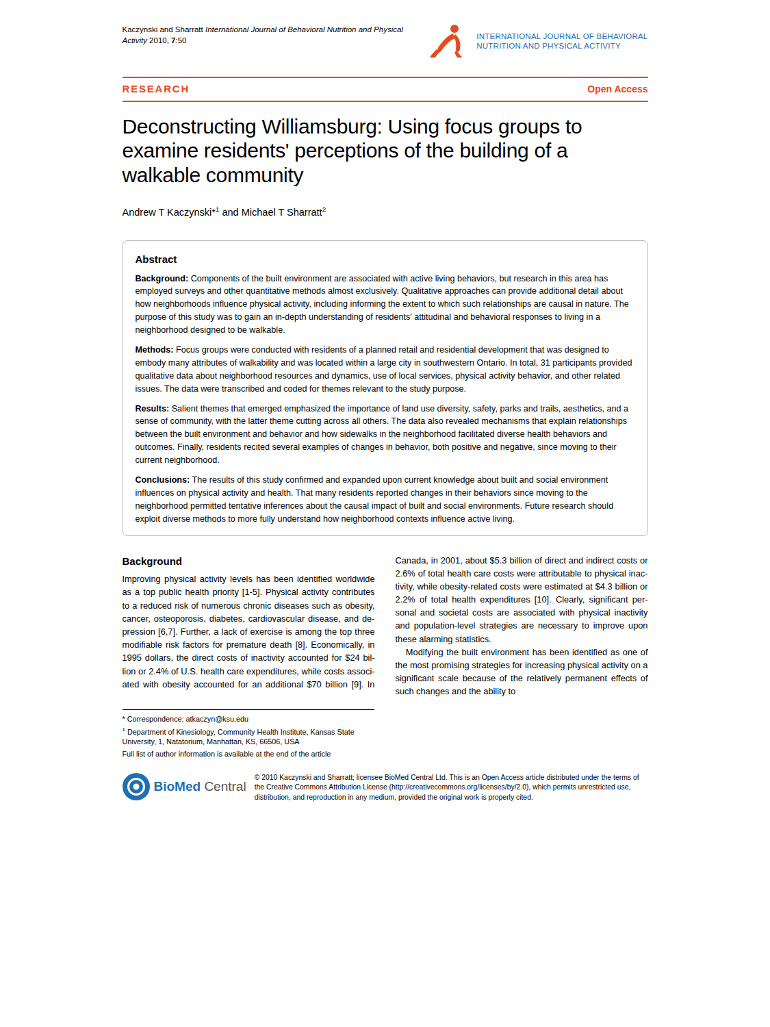Kaczynski and Sharratt International Journal of Behavioral Nutrition and Physical Activity 2010, 7:50
International Journal of Behavioral
Nutrition and Physical Activity
RESEARCH Open Access
Deconstructing Williamsburg: Using focus groups to examine residents' perceptions of the building of a walkable community
Andrew T Kaczynski*1 and Michael T Sharratt2
Abstract
Background: Components of the built environment are associated with active living behaviors, but research in this area has employed surveys and other quantitative methods almost exclusively. Qualitative approaches can provide additional detail about how neighborhoods influence physical activity, including informing the extent to which such relationships are causal in nature. The purpose of this study was to gain an in-depth understanding of residents' attitudinal and behavioral responses to living in a neighborhood designed to be walkable.
Methods: Focus groups were conducted with residents of a planned retail and residential development that was designed to embody many attributes of walkability and was located within a large city in southwestern Ontario. In total, 31 participants provided qualitative data about neighborhood resources and dynamics, use of local services, physical activity behavior, and other related issues. The data were transcribed and coded for themes relevant to the study purpose.
Results: Salient themes that emerged emphasized the importance of land use diversity, safety, parks and trails, aesthetics, and a sense of community, with the latter theme cutting across all others. The data also revealed mechanisms that explain relationships between the built environment and behavior and how sidewalks in the neighborhood facilitated diverse health behaviors and outcomes. Finally, residents recited several examples of changes in behavior, both positive and negative, since moving to their current neighborhood.
Conclusions: The results of this study confirmed and expanded upon current knowledge about built and social environment influences on physical activity and health. That many residents reported changes in their behaviors since moving to the neighborhood permitted tentative inferences about the causal impact of built and social environments. Future research should exploit diverse methods to more fully understand how neighborhood contexts influence active living.
Background
Improving physical activity levels has been identified worldwide as a top public health priority [1-5]. Physical activity contributes to a reduced risk of numerous chronic diseases such as obesity, cancer, osteoporosis, diabetes, cardiovascular disease, and depression [6,7]. Further, a lack of exercise is among the top three modifiable risk factors for premature death [8]. Economically, in 1995 dollars, the direct costs of inactivity accounted for $24 billion or 2.4% of U.S. health care expenditures, while costs associated with obesity accounted for an additional $70 billion [9]. In Canada, in 2001, about $5.3 billion of direct and indirect costs or 2.6% of total health care costs were attributable to physical inactivity, while obesity-related costs were estimated at $4.3 billion or 2.2% of total health expenditures [10]. Clearly, significant personal and societal costs are associated with physical inactivity and population-level strategies are necessary to improve upon these alarming statistics.
Modifying the built environment has been identified as one of the most promising strategies for increasing physical activity on a significant scale because of the relatively permanent effects of such changes and the ability to
* Correspondence: atkaczyn@ksu.edu
1 Department of Kinesiology, Community Health Institute, Kansas State University, 1, Natatorium, Manhattan, KS, 66506, USA
Full list of author information is available at the end of the article
BioMed Central
© 2010 Kaczynski and Sharratt; licensee BioMed Central Ltd. This is an Open Access article distributed under the terms of the Creative Commons Attribution License (http://creativecommons.org/licenses/by/2.0), which permits unrestricted use, distribution, and reproduction in any medium, provided the original work is properly cited.